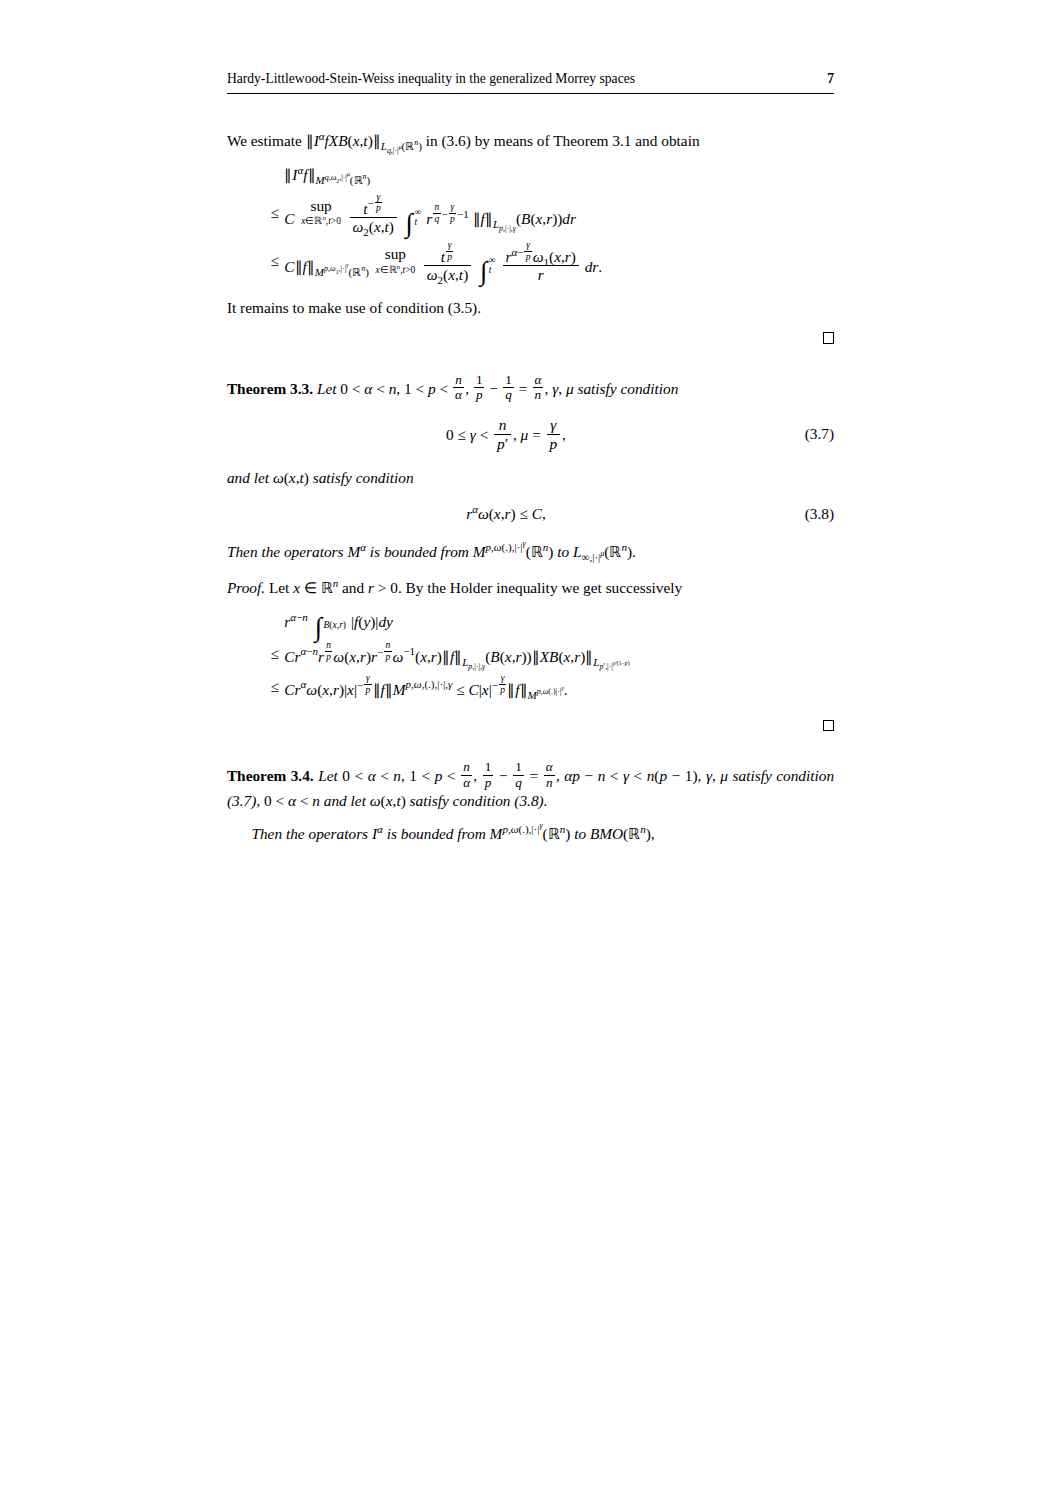Hardy-Littlewood-Stein-Weiss inequality in the generalized Morrey spaces
7
We estimate ∥IαfXB(x,t)∥Lq,|·|μ(ℝn) in (3.6) by means of Theorem 3.1 and obtain
∥Iαf∥Mq,ω2,|·|μ(ℝn)
≤
C sup x∈ℝn,t>0 t−γp ω2(x,t) ∫∞t rnq−γp−1 ∥f∥Lp,|·|,γ(B(x,r))dr
≤
C∥f∥Mp,ω1,|·|γ(ℝn) sup x∈ℝn,t>0 tγp ω2(x,t) ∫∞t rα−γpω1(x,r) r dr.
It remains to make use of condition (3.5).
Theorem 3.3. Let 0 < α < n, 1 < p < nα, 1 p − 1 q = αn, γ, μ satisfy condition
0 ≤ γ < np′, μ = γp,
(3.7)
and let ω(x,t) satisfy condition
rαω(x,r) ≤ C,
(3.8)
Then the operators Mα is bounded from Mp,ω(.),|·|γ(ℝn) to L∞,|·|μ(ℝn).
Proof. Let x ∈ ℝn and r > 0. By the Holder inequality we get successively
rα−n ∫ B(x,r) |f(y)|dy
≤
Crα−nrnpω(x,r)r−npω−1(x,r)∥f∥Lp,|·|,γ(B(x,r))∥XB(x,r)∥Lp′,|·|γ/(1−p)
≤
Crαω(x,r)|x|−γp∥f∥Mp,ω,(.),|·|,γ ≤ C|x|−γp∥f∥Mp,ω(.)|·|γ.
Theorem 3.4. Let 0 < α < n, 1 < p < nα, 1 p − 1 q = αn, αp − n < γ < n(p − 1), γ, μ satisfy condition (3.7), 0 < α < n and let ω(x,t) satisfy condition (3.8).
Then the operators Iα is bounded from Mp,ω(.),|·|γ(ℝn) to BMO(ℝn),